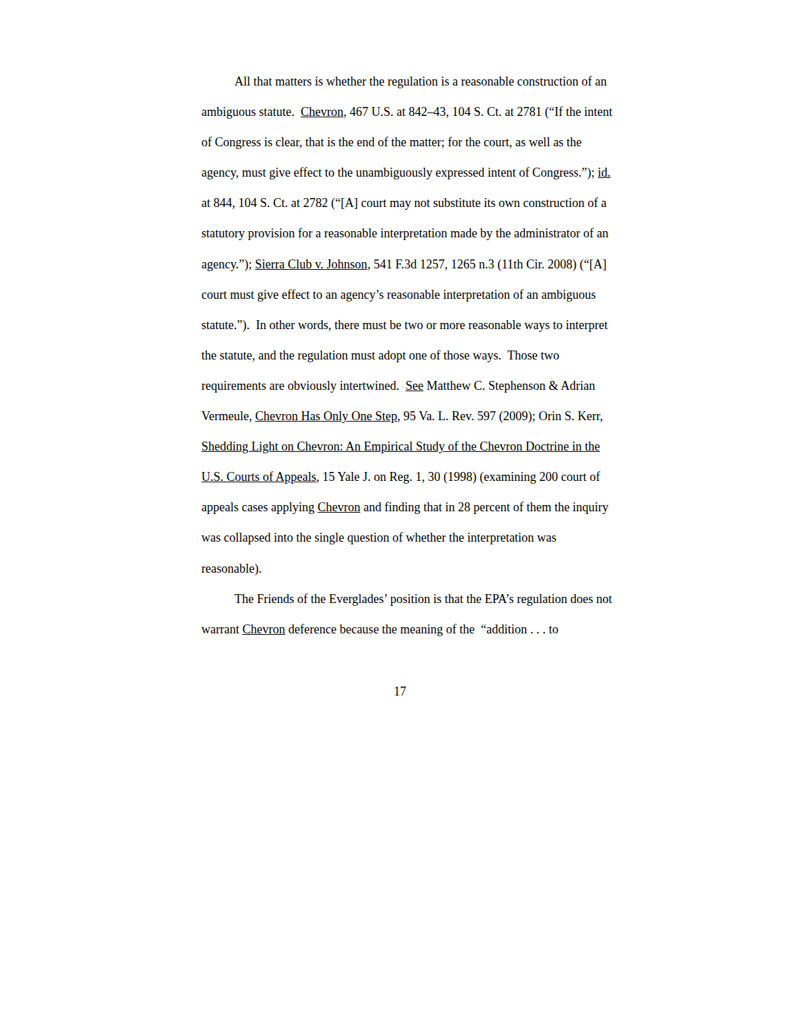All that matters is whether the regulation is a reasonable construction of an ambiguous statute. Chevron, 467 U.S. at 842–43, 104 S. Ct. at 2781 (“If the intent of Congress is clear, that is the end of the matter; for the court, as well as the agency, must give effect to the unambiguously expressed intent of Congress.”); id. at 844, 104 S. Ct. at 2782 (“[A] court may not substitute its own construction of a statutory provision for a reasonable interpretation made by the administrator of an agency.”); Sierra Club v. Johnson, 541 F.3d 1257, 1265 n.3 (11th Cir. 2008) (“[A] court must give effect to an agency’s reasonable interpretation of an ambiguous statute.”). In other words, there must be two or more reasonable ways to interpret the statute, and the regulation must adopt one of those ways. Those two requirements are obviously intertwined. See Matthew C. Stephenson & Adrian Vermeule, Chevron Has Only One Step, 95 Va. L. Rev. 597 (2009); Orin S. Kerr, Shedding Light on Chevron: An Empirical Study of the Chevron Doctrine in the U.S. Courts of Appeals, 15 Yale J. on Reg. 1, 30 (1998) (examining 200 court of appeals cases applying Chevron and finding that in 28 percent of them the inquiry was collapsed into the single question of whether the interpretation was reasonable).
The Friends of the Everglades’ position is that the EPA’s regulation does not warrant Chevron deference because the meaning of the “addition . . . to
17